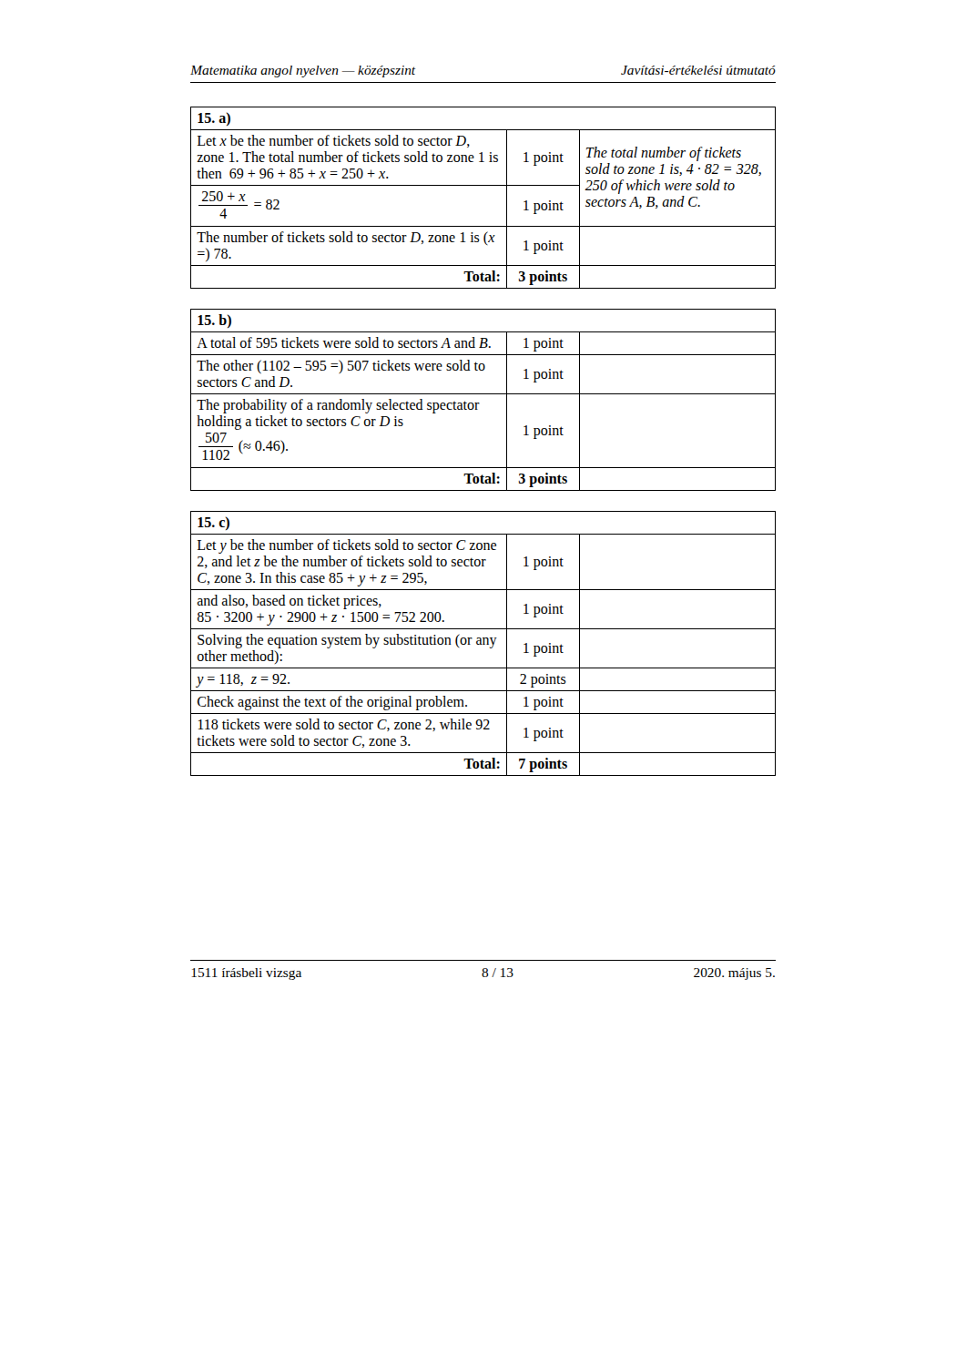Matematika angol nyelven — középszint
Javítási-értékelési útmutató
| 15. a) |
| Let x be the number of tickets sold to sector D , zone 1. The total number of tickets sold to zone 1 is then 69 + 96 + 85 + x = 250 + x . | 1 point | The total number of tickets sold to zone 1 is, 4 · 82 = 328 , 250 of which were sold to sectors A , B , and C . |
| 250 + x 4 = 82 | 1 point |
| The number of tickets sold to sector D , zone 1 is ( x =) 78. | 1 point | |
| Total: | 3 points | |
| 15. b) |
| A total of 595 tickets were sold to sectors A and B . | 1 point | |
| The other (1102 – 595 =) 507 tickets were sold to sectors C and D . | 1 point | |
| The probability of a randomly selected spectator holding a ticket to sectors C or D is 507 1102 (≈ 0.46). | 1 point | |
| Total: | 3 points | |
| 15. c) |
| Let y be the number of tickets sold to sector C zone 2, and let z be the number of tickets sold to sector C , zone 3. In this case 85 + y + z = 295, | 1 point | |
| and also, based on ticket prices, 85 · 3200 + y · 2900 + z · 1500 = 752 200. | 1 point | |
| Solving the equation system by substitution (or any other method): | 1 point | |
| y = 118, z = 92. | 2 points | |
| Check against the text of the original problem. | 1 point | |
| 118 tickets were sold to sector C , zone 2, while 92 tickets were sold to sector C , zone 3. | 1 point | |
| Total: | 7 points | |
1511 írásbeli vizsga
8 / 13
2020. május 5.